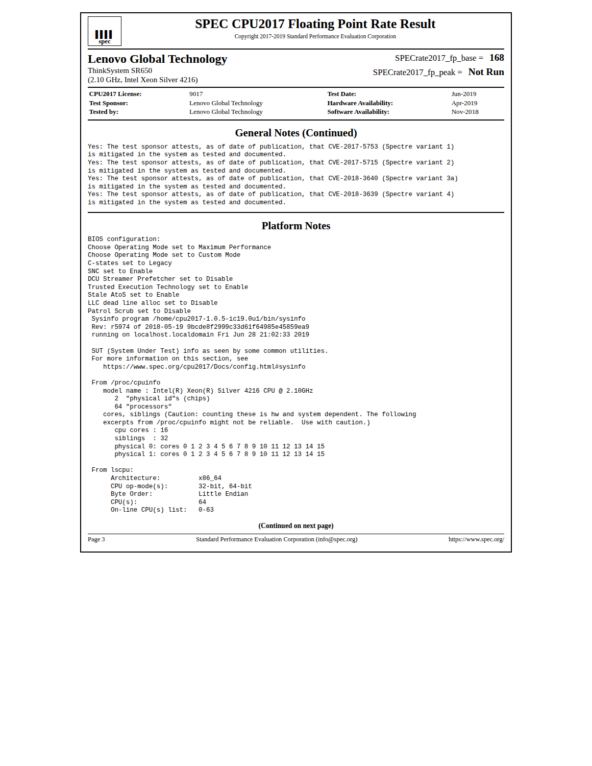▌▌▌▌
spec
SPEC CPU2017 Floating Point Rate Result
Copyright 2017-2019 Standard Performance Evaluation Corporation
Lenovo Global Technology
ThinkSystem SR650
(2.10 GHz, Intel Xeon Silver 4216)
SPECrate2017_fp_base = 168
SPECrate2017_fp_peak = Not Run
| CPU2017 License: | 9017 | Test Date: | Jun-2019 |
| Test Sponsor: | Lenovo Global Technology | Hardware Availability: | Apr-2019 |
| Tested by: | Lenovo Global Technology | Software Availability: | Nov-2018 |
General Notes (Continued)
Yes: The test sponsor attests, as of date of publication, that CVE-2017-5753 (Spectre variant 1)
is mitigated in the system as tested and documented.
Yes: The test sponsor attests, as of date of publication, that CVE-2017-5715 (Spectre variant 2)
is mitigated in the system as tested and documented.
Yes: The test sponsor attests, as of date of publication, that CVE-2018-3640 (Spectre variant 3a)
is mitigated in the system as tested and documented.
Yes: The test sponsor attests, as of date of publication, that CVE-2018-3639 (Spectre variant 4)
is mitigated in the system as tested and documented.
Platform Notes
BIOS configuration:
Choose Operating Mode set to Maximum Performance
Choose Operating Mode set to Custom Mode
C-states set to Legacy
SNC set to Enable
DCU Streamer Prefetcher set to Disable
Trusted Execution Technology set to Enable
Stale AtoS set to Enable
LLC dead line alloc set to Disable
Patrol Scrub set to Disable
 Sysinfo program /home/cpu2017-1.0.5-ic19.0u1/bin/sysinfo
 Rev: r5974 of 2018-05-19 9bcde8f2999c33d61f64985e45859ea9
 running on localhost.localdomain Fri Jun 28 21:02:33 2019

 SUT (System Under Test) info as seen by some common utilities.
 For more information on this section, see
    https://www.spec.org/cpu2017/Docs/config.html#sysinfo

 From /proc/cpuinfo
    model name : Intel(R) Xeon(R) Silver 4216 CPU @ 2.10GHz
       2  "physical id"s (chips)
       64 "processors"
    cores, siblings (Caution: counting these is hw and system dependent. The following
    excerpts from /proc/cpuinfo might not be reliable.  Use with caution.)
       cpu cores : 16
       siblings  : 32
       physical 0: cores 0 1 2 3 4 5 6 7 8 9 10 11 12 13 14 15
       physical 1: cores 0 1 2 3 4 5 6 7 8 9 10 11 12 13 14 15

 From lscpu:
      Architecture:          x86_64
      CPU op-mode(s):        32-bit, 64-bit
      Byte Order:            Little Endian
      CPU(s):                64
      On-line CPU(s) list:   0-63
(Continued on next page)
Page 3
Standard Performance Evaluation Corporation (info@spec.org)
https://www.spec.org/